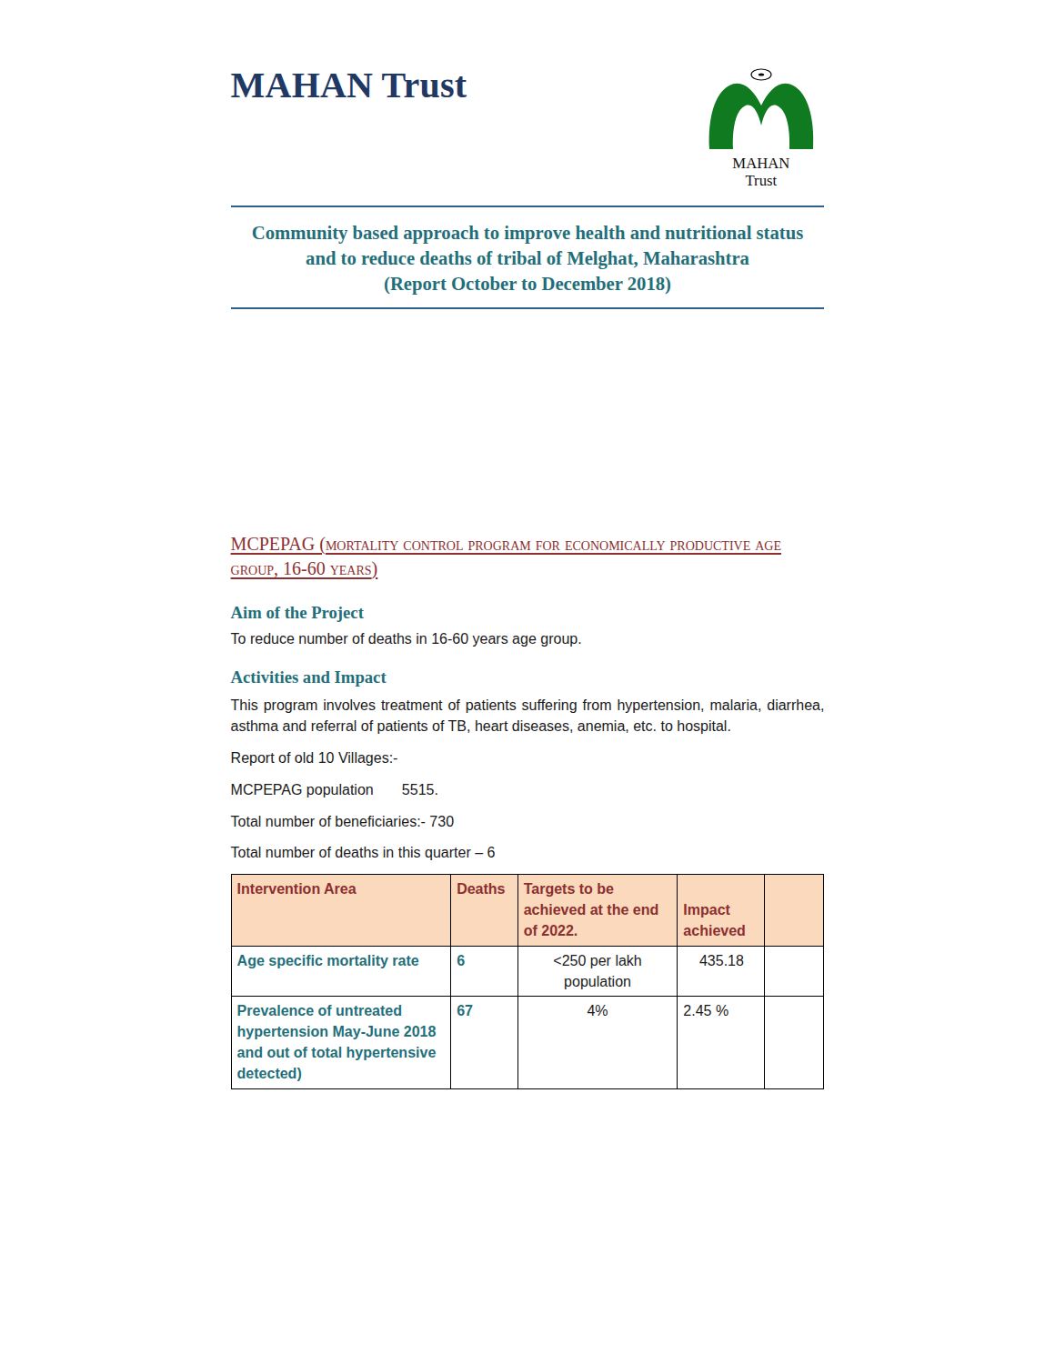MAHAN Trust
MAHAN
Trust
Community based approach to improve health and nutritional status and to reduce deaths of tribal of Melghat, Maharashtra (Report October to December 2018)
MCPEPAG (Mortality control program for economically productive age group, 16-60 years)
Aim of the Project
To reduce number of deaths in 16-60 years age group.
Activities and Impact
This program involves treatment of patients suffering from hypertension, malaria, diarrhea, asthma and referral of patients of TB, heart diseases, anemia, etc. to hospital.
Report of old 10 Villages:-
MCPEPAG population 5515.
Total number of beneficiaries:- 730
Total number of deaths in this quarter – 6
| Intervention Area | Deaths | Targets to be achieved at the end of 2022. | Impact achieved | |
| --- | --- | --- | --- | --- |
| Age specific mortality rate | 6 | <250 per lakh population | 435.18 | |
| Prevalence of untreated hypertension May-June 2018 and out of total hypertensive detected) | 67 | 4% | 2.45 % | |